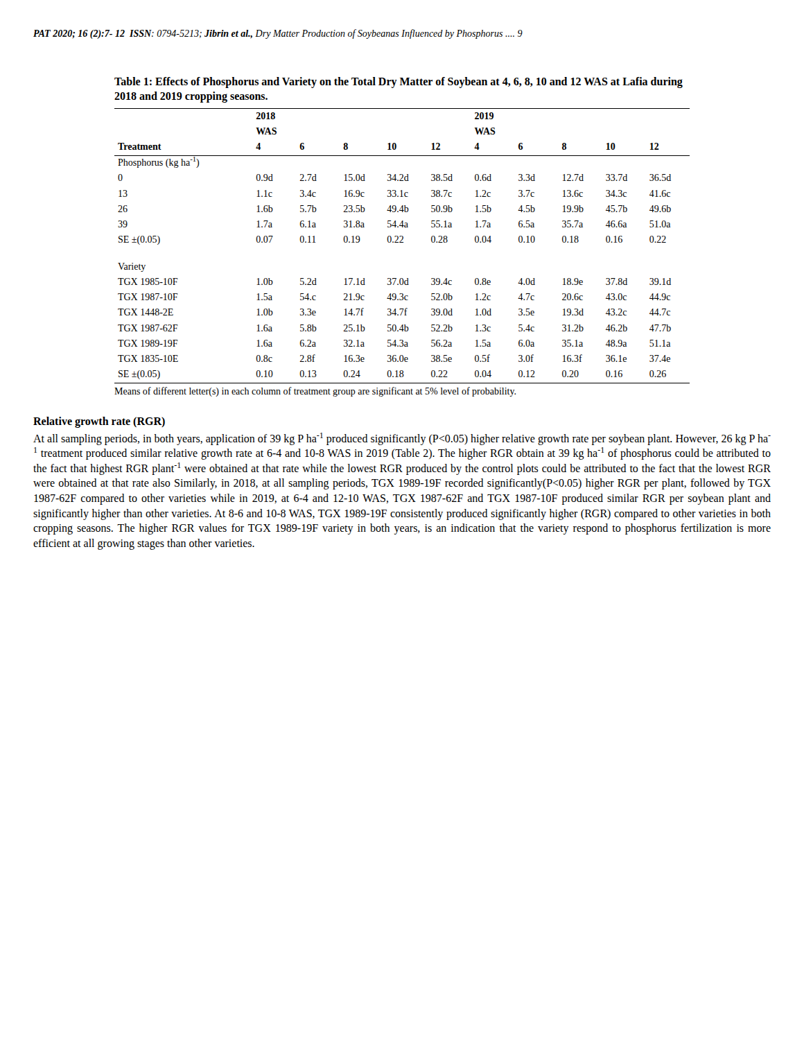PAT 2020; 16 (2):7- 12 ISSN: 0794-5213; Jibrin et al., Dry Matter Production of Soybeanas Influenced by Phosphorus .... 9
Table 1: Effects of Phosphorus and Variety on the Total Dry Matter of Soybean at 4, 6, 8, 10 and 12 WAS at Lafia during 2018 and 2019 cropping seasons.
| | 2018 | 2019 |
| --- | --- | --- |
| | WAS | WAS |
| Treatment | 4 | 6 | 8 | 10 | 12 | 4 | 6 | 8 | 10 | 12 |
| Phosphorus (kg ha -1 ) | |
| 0 | 0.9d | 2.7d | 15.0d | 34.2d | 38.5d | 0.6d | 3.3d | 12.7d | 33.7d | 36.5d |
| 13 | 1.1c | 3.4c | 16.9c | 33.1c | 38.7c | 1.2c | 3.7c | 13.6c | 34.3c | 41.6c |
| 26 | 1.6b | 5.7b | 23.5b | 49.4b | 50.9b | 1.5b | 4.5b | 19.9b | 45.7b | 49.6b |
| 39 | 1.7a | 6.1a | 31.8a | 54.4a | 55.1a | 1.7a | 6.5a | 35.7a | 46.6a | 51.0a |
| SE ±(0.05) | 0.07 | 0.11 | 0.19 | 0.22 | 0.28 | 0.04 | 0.10 | 0.18 | 0.16 | 0.22 |
| Variety | |
| TGX 1985-10F | 1.0b | 5.2d | 17.1d | 37.0d | 39.4c | 0.8e | 4.0d | 18.9e | 37.8d | 39.1d |
| TGX 1987-10F | 1.5a | 54.c | 21.9c | 49.3c | 52.0b | 1.2c | 4.7c | 20.6c | 43.0c | 44.9c |
| TGX 1448-2E | 1.0b | 3.3e | 14.7f | 34.7f | 39.0d | 1.0d | 3.5e | 19.3d | 43.2c | 44.7c |
| TGX 1987-62F | 1.6a | 5.8b | 25.1b | 50.4b | 52.2b | 1.3c | 5.4c | 31.2b | 46.2b | 47.7b |
| TGX 1989-19F | 1.6a | 6.2a | 32.1a | 54.3a | 56.2a | 1.5a | 6.0a | 35.1a | 48.9a | 51.1a |
| TGX 1835-10E | 0.8c | 2.8f | 16.3e | 36.0e | 38.5e | 0.5f | 3.0f | 16.3f | 36.1e | 37.4e |
| SE ±(0.05) | 0.10 | 0.13 | 0.24 | 0.18 | 0.22 | 0.04 | 0.12 | 0.20 | 0.16 | 0.26 |
Means of different letter(s) in each column of treatment group are significant at 5% level of probability.
Relative growth rate (RGR)
At all sampling periods, in both years, application of 39 kg P ha-1 produced significantly (P<0.05) higher relative growth rate per soybean plant. However, 26 kg P ha-1 treatment produced similar relative growth rate at 6-4 and 10-8 WAS in 2019 (Table 2). The higher RGR obtain at 39 kg ha-1 of phosphorus could be attributed to the fact that highest RGR plant-1 were obtained at that rate while the lowest RGR produced by the control plots could be attributed to the fact that the lowest RGR were obtained at that rate also Similarly, in 2018, at all sampling periods, TGX 1989-19F recorded significantly(P<0.05) higher RGR per plant, followed by TGX 1987-62F compared to other varieties while in 2019, at 6-4 and 12-10 WAS, TGX 1987-62F and TGX 1987-10F produced similar RGR per soybean plant and significantly higher than other varieties. At 8-6 and 10-8 WAS, TGX 1989-19F consistently produced significantly higher (RGR) compared to other varieties in both cropping seasons. The higher RGR values for TGX 1989-19F variety in both years, is an indication that the variety respond to phosphorus fertilization is more efficient at all growing stages than other varieties.